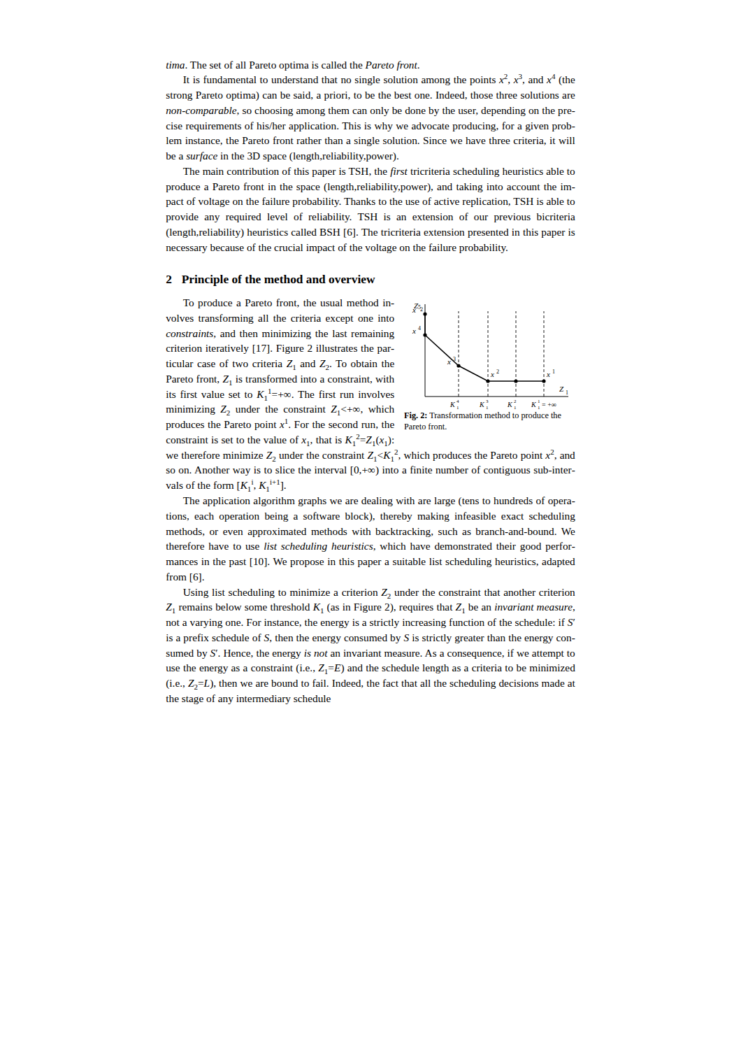tima. The set of all Pareto optima is called the Pareto front.
It is fundamental to understand that no single solution among the points x2, x3, and x4 (the strong Pareto optima) can be said, a priori, to be the best one. Indeed, those three solutions are non-comparable, so choosing among them can only be done by the user, depending on the precise requirements of his/her application. This is why we advocate producing, for a given problem instance, the Pareto front rather than a single solution. Since we have three criteria, it will be a surface in the 3D space (length,reliability,power).
The main contribution of this paper is TSH, the first tricriteria scheduling heuristics able to produce a Pareto front in the space (length,reliability,power), and taking into account the impact of voltage on the failure probability. Thanks to the use of active replication, TSH is able to provide any required level of reliability. TSH is an extension of our previous bicriteria (length,reliability) heuristics called BSH [6]. The tricriteria extension presented in this paper is necessary because of the crucial impact of the voltage on the failure probability.
2 Principle of the method and overview
Z 2 Z 1 x 5 x 4 x 3 x 2 x 1 K 1 4 K 1 3 K 1 2 K 1 1 = +∞
Fig. 2: Transformation method to produce the Pareto front.
To produce a Pareto front, the usual method involves transforming all the criteria except one into constraints, and then minimizing the last remaining criterion iteratively [17]. Figure 2 illustrates the particular case of two criteria Z1 and Z2. To obtain the Pareto front, Z1 is transformed into a constraint, with its first value set to K11=+∞. The first run involves minimizing Z2 under the constraint Z1<+∞, which produces the Pareto point x1. For the second run, the constraint is set to the value of x1, that is K12=Z1(x1): we therefore minimize Z2 under the constraint Z1<K12, which produces the Pareto point x2, and so on. Another way is to slice the interval [0,+∞) into a finite number of contiguous sub-intervals of the form [K1i, K1i+1].
The application algorithm graphs we are dealing with are large (tens to hundreds of operations, each operation being a software block), thereby making infeasible exact scheduling methods, or even approximated methods with backtracking, such as branch-and-bound. We therefore have to use list scheduling heuristics, which have demonstrated their good performances in the past [10]. We propose in this paper a suitable list scheduling heuristics, adapted from [6].
Using list scheduling to minimize a criterion Z2 under the constraint that another criterion Z1 remains below some threshold K1 (as in Figure 2), requires that Z1 be an invariant measure, not a varying one. For instance, the energy is a strictly increasing function of the schedule: if S′ is a prefix schedule of S, then the energy consumed by S is strictly greater than the energy consumed by S′. Hence, the energy is not an invariant measure. As a consequence, if we attempt to use the energy as a constraint (i.e., Z1=E) and the schedule length as a criteria to be minimized (i.e., Z2=L), then we are bound to fail. Indeed, the fact that all the scheduling decisions made at the stage of any intermediary schedule